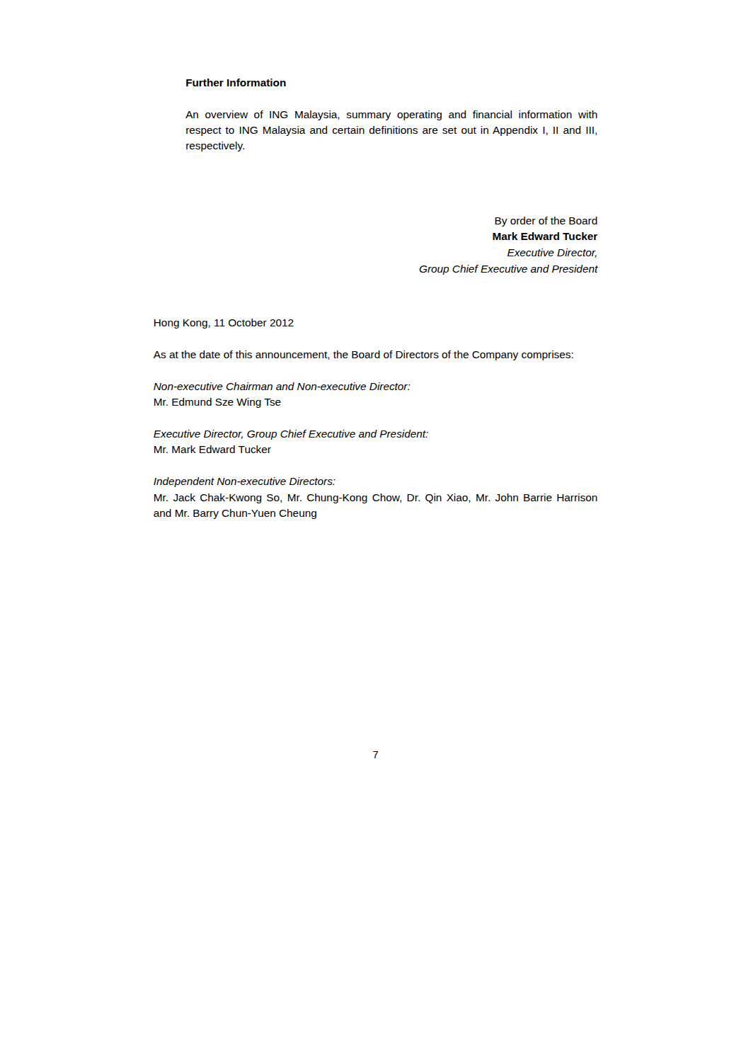Further Information
An overview of ING Malaysia, summary operating and financial information with respect to ING Malaysia and certain definitions are set out in Appendix I, II and III, respectively.
By order of the Board
Mark Edward Tucker
Executive Director,
Group Chief Executive and President
Hong Kong, 11 October 2012
As at the date of this announcement, the Board of Directors of the Company comprises:
Non-executive Chairman and Non-executive Director:
Mr. Edmund Sze Wing Tse
Executive Director, Group Chief Executive and President:
Mr. Mark Edward Tucker
Independent Non-executive Directors:
Mr. Jack Chak-Kwong So, Mr. Chung-Kong Chow, Dr. Qin Xiao, Mr. John Barrie Harrison and Mr. Barry Chun-Yuen Cheung
7